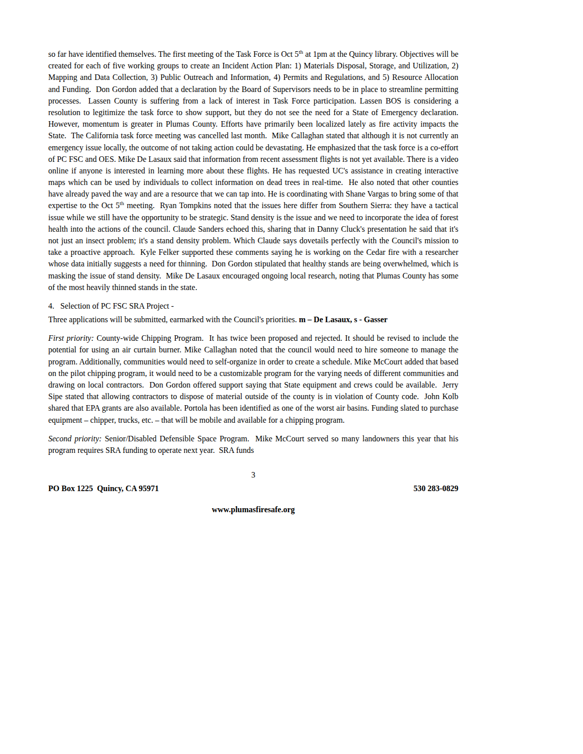so far have identified themselves. The first meeting of the Task Force is Oct 5th at 1pm at the Quincy library. Objectives will be created for each of five working groups to create an Incident Action Plan: 1) Materials Disposal, Storage, and Utilization, 2) Mapping and Data Collection, 3) Public Outreach and Information, 4) Permits and Regulations, and 5) Resource Allocation and Funding. Don Gordon added that a declaration by the Board of Supervisors needs to be in place to streamline permitting processes. Lassen County is suffering from a lack of interest in Task Force participation. Lassen BOS is considering a resolution to legitimize the task force to show support, but they do not see the need for a State of Emergency declaration. However, momentum is greater in Plumas County. Efforts have primarily been localized lately as fire activity impacts the State. The California task force meeting was cancelled last month. Mike Callaghan stated that although it is not currently an emergency issue locally, the outcome of not taking action could be devastating. He emphasized that the task force is a co-effort of PC FSC and OES. Mike De Lasaux said that information from recent assessment flights is not yet available. There is a video online if anyone is interested in learning more about these flights. He has requested UC's assistance in creating interactive maps which can be used by individuals to collect information on dead trees in real-time. He also noted that other counties have already paved the way and are a resource that we can tap into. He is coordinating with Shane Vargas to bring some of that expertise to the Oct 5th meeting. Ryan Tompkins noted that the issues here differ from Southern Sierra: they have a tactical issue while we still have the opportunity to be strategic. Stand density is the issue and we need to incorporate the idea of forest health into the actions of the council. Claude Sanders echoed this, sharing that in Danny Cluck's presentation he said that it's not just an insect problem; it's a stand density problem. Which Claude says dovetails perfectly with the Council's mission to take a proactive approach. Kyle Felker supported these comments saying he is working on the Cedar fire with a researcher whose data initially suggests a need for thinning. Don Gordon stipulated that healthy stands are being overwhelmed, which is masking the issue of stand density. Mike De Lasaux encouraged ongoing local research, noting that Plumas County has some of the most heavily thinned stands in the state.
4. Selection of PC FSC SRA Project -
Three applications will be submitted, earmarked with the Council's priorities. m – De Lasaux, s - Gasser
First priority: County-wide Chipping Program. It has twice been proposed and rejected. It should be revised to include the potential for using an air curtain burner. Mike Callaghan noted that the council would need to hire someone to manage the program. Additionally, communities would need to self-organize in order to create a schedule. Mike McCourt added that based on the pilot chipping program, it would need to be a customizable program for the varying needs of different communities and drawing on local contractors. Don Gordon offered support saying that State equipment and crews could be available. Jerry Sipe stated that allowing contractors to dispose of material outside of the county is in violation of County code. John Kolb shared that EPA grants are also available. Portola has been identified as one of the worst air basins. Funding slated to purchase equipment – chipper, trucks, etc. – that will be mobile and available for a chipping program.
Second priority: Senior/Disabled Defensible Space Program. Mike McCourt served so many landowners this year that his program requires SRA funding to operate next year. SRA funds
3
PO Box 1225 Quincy, CA 95971 530 283-0829
www.plumasfiresafe.org